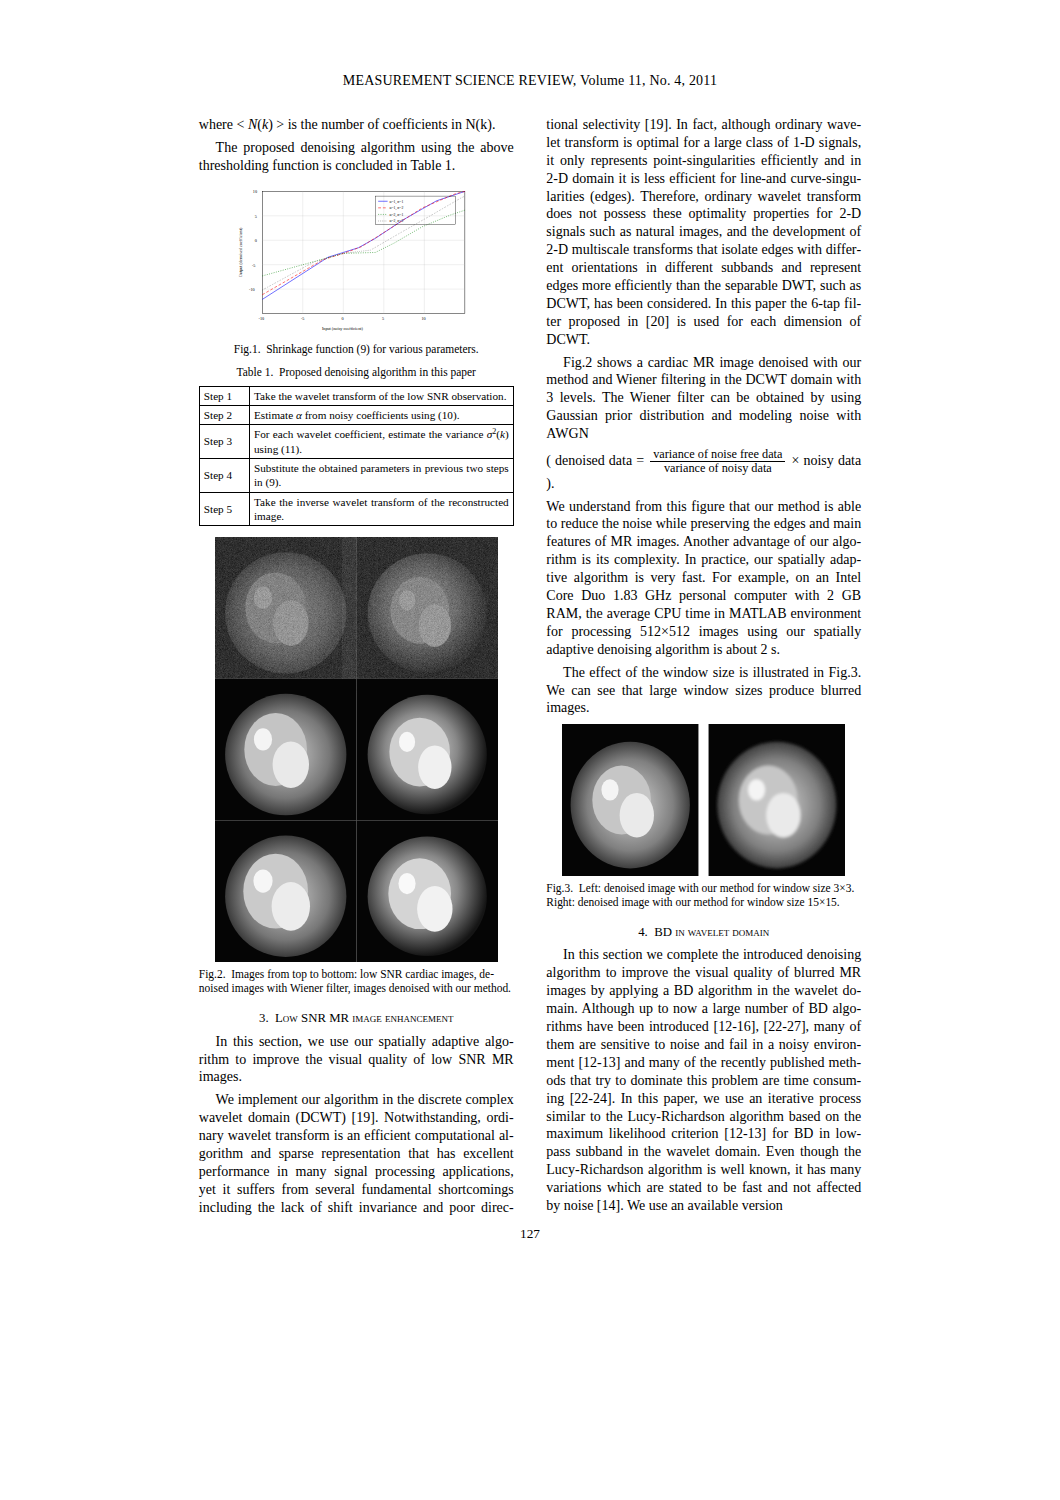MEASUREMENT SCIENCE REVIEW, Volume 11, No. 4, 2011
where < N(k) > is the number of coefficients in N(k).
The proposed denoising algorithm using the above thresholding function is concluded in Table 1.
Fig.1. Shrinkage function (9) for various parameters.
Table 1. Proposed denoising algorithm in this paper
| Step 1 | Take the wavelet transform of the low SNR observation. |
| Step 2 | Estimate α from noisy coefficients using (10). |
| Step 3 | For each wavelet coefficient, estimate the variance σ 2 ( k ) using (11). |
| Step 4 | Substitute the obtained parameters in previous two steps in (9). |
| Step 5 | Take the inverse wavelet transform of the reconstructed image. |
Fig.2. Images from top to bottom: low SNR cardiac images, de-noised images with Wiener filter, images denoised with our method.
3. Low SNR MR image enhancement
In this section, we use our spatially adaptive algorithm to improve the visual quality of low SNR MR images.
We implement our algorithm in the discrete complex wavelet domain (DCWT) [19]. Notwithstanding, ordinary wavelet transform is an efficient computational algorithm and sparse representation that has excellent performance in many signal processing applications, yet it suffers from several fundamental shortcomings including the lack of shift invariance and poor directional selectivity [19]. In fact, although ordinary wavelet transform is optimal for a large class of 1-D signals, it only represents point-singularities efficiently and in 2-D domain it is less efficient for line-and curve-singularities (edges). Therefore, ordinary wavelet transform does not possess these optimality properties for 2-D signals such as natural images, and the development of 2-D multiscale transforms that isolate edges with different orientations in different subbands and represent edges more efficiently than the separable DWT, such as DCWT, has been considered. In this paper the 6-tap filter proposed in [20] is used for each dimension of DCWT.
Fig.2 shows a cardiac MR image denoised with our method and Wiener filtering in the DCWT domain with 3 levels. The Wiener filter can be obtained by using Gaussian prior distribution and modeling noise with AWGN
( denoised data = variance of noise free data variance of noisy data × noisy data ).
We understand from this figure that our method is able to reduce the noise while preserving the edges and main features of MR images. Another advantage of our algorithm is its complexity. In practice, our spatially adaptive algorithm is very fast. For example, on an Intel Core Duo 1.83 GHz personal computer with 2 GB RAM, the average CPU time in MATLAB environment for processing 512×512 images using our spatially adaptive denoising algorithm is about 2 s.
The effect of the window size is illustrated in Fig.3. We can see that large window sizes produce blurred images.
Fig.3. Left: denoised image with our method for window size 3×3. Right: denoised image with our method for window size 15×15.
4. BD in wavelet domain
In this section we complete the introduced denoising algorithm to improve the visual quality of blurred MR images by applying a BD algorithm in the wavelet domain. Although up to now a large number of BD algorithms have been introduced [12-16], [22-27], many of them are sensitive to noise and fail in a noisy environment [12-13] and many of the recently published methods that try to dominate this problem are time consuming [22-24]. In this paper, we use an iterative process similar to the Lucy-Richardson algorithm based on the maximum likelihood criterion [12-13] for BD in low-pass subband in the wavelet domain. Even though the Lucy-Richardson algorithm is well known, it has many variations which are stated to be fast and not affected by noise [14]. We use an available version
127